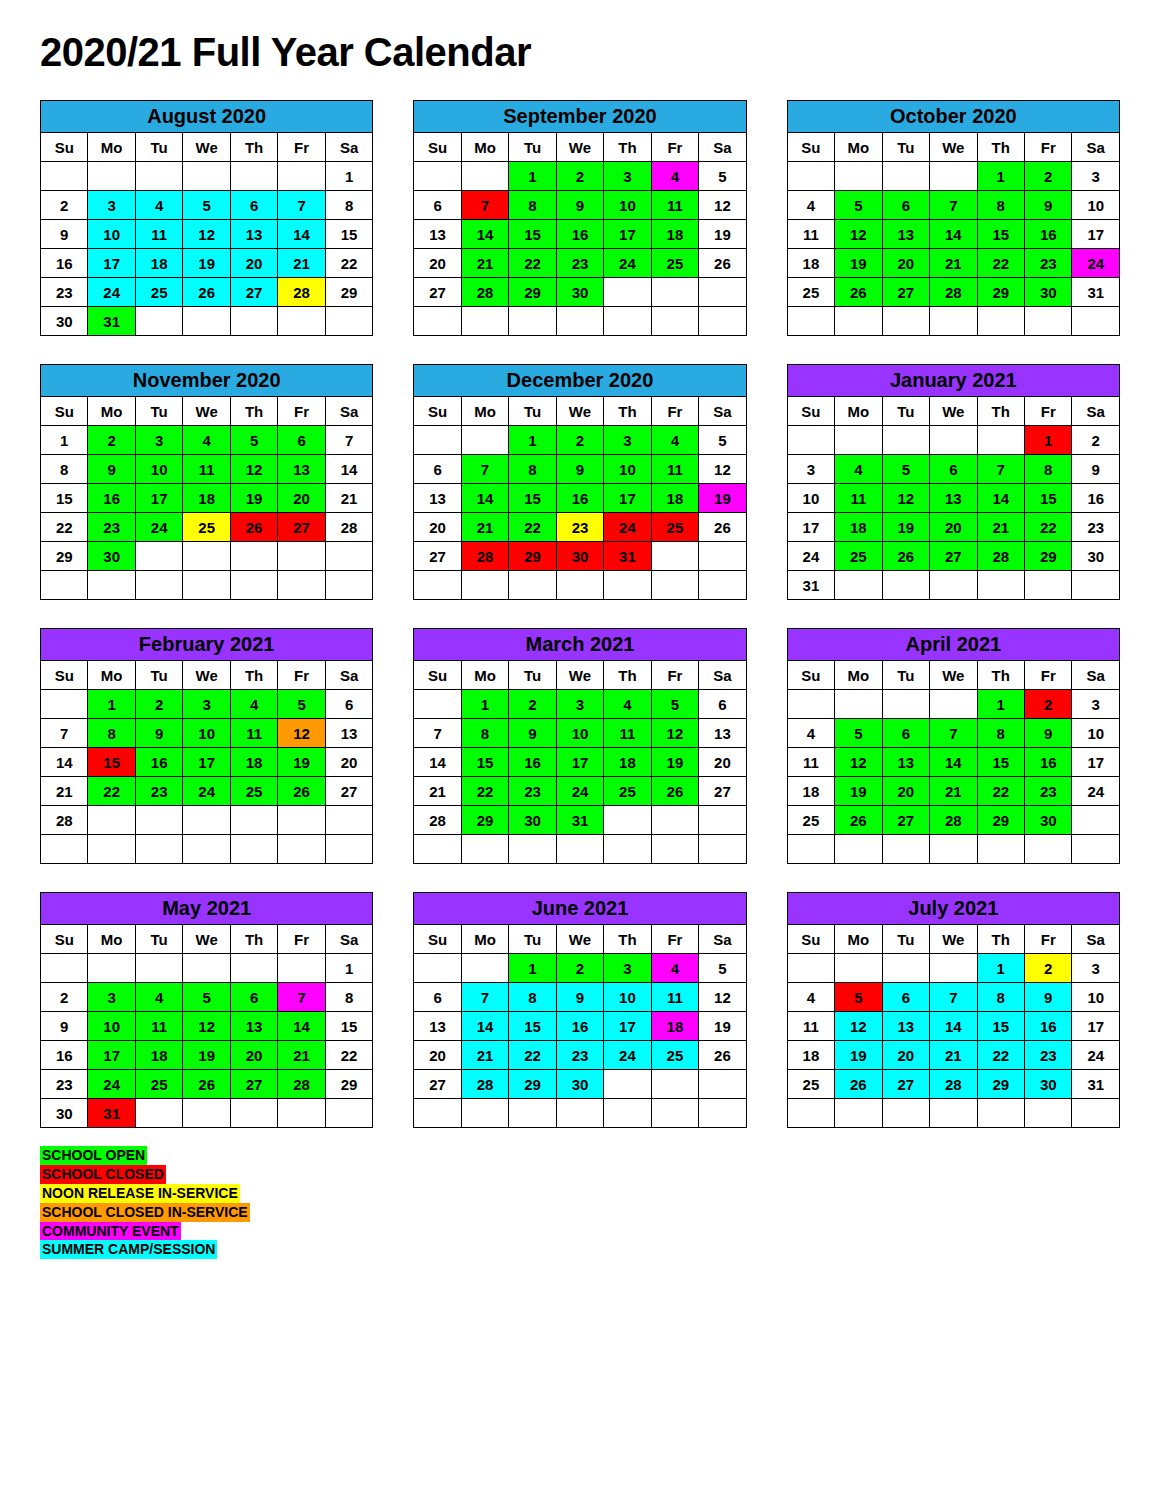2020/21 Full Year Calendar
August 2020
| Su | Mo | Tu | We | Th | Fr | Sa |
| --- | --- | --- | --- | --- | --- | --- |
| | | | | | | 1 |
| 2 | 3 | 4 | 5 | 6 | 7 | 8 |
| 9 | 10 | 11 | 12 | 13 | 14 | 15 |
| 16 | 17 | 18 | 19 | 20 | 21 | 22 |
| 23 | 24 | 25 | 26 | 27 | 28 | 29 |
| 30 | 31 | | | | | |
September 2020
| Su | Mo | Tu | We | Th | Fr | Sa |
| --- | --- | --- | --- | --- | --- | --- |
| | | 1 | 2 | 3 | 4 | 5 |
| 6 | 7 | 8 | 9 | 10 | 11 | 12 |
| 13 | 14 | 15 | 16 | 17 | 18 | 19 |
| 20 | 21 | 22 | 23 | 24 | 25 | 26 |
| 27 | 28 | 29 | 30 | | | |
October 2020
| Su | Mo | Tu | We | Th | Fr | Sa |
| --- | --- | --- | --- | --- | --- | --- |
| | | | | 1 | 2 | 3 |
| 4 | 5 | 6 | 7 | 8 | 9 | 10 |
| 11 | 12 | 13 | 14 | 15 | 16 | 17 |
| 18 | 19 | 20 | 21 | 22 | 23 | 24 |
| 25 | 26 | 27 | 28 | 29 | 30 | 31 |
November 2020
| Su | Mo | Tu | We | Th | Fr | Sa |
| --- | --- | --- | --- | --- | --- | --- |
| 1 | 2 | 3 | 4 | 5 | 6 | 7 |
| 8 | 9 | 10 | 11 | 12 | 13 | 14 |
| 15 | 16 | 17 | 18 | 19 | 20 | 21 |
| 22 | 23 | 24 | 25 | 26 | 27 | 28 |
| 29 | 30 | | | | | |
December 2020
| Su | Mo | Tu | We | Th | Fr | Sa |
| --- | --- | --- | --- | --- | --- | --- |
| | | 1 | 2 | 3 | 4 | 5 |
| 6 | 7 | 8 | 9 | 10 | 11 | 12 |
| 13 | 14 | 15 | 16 | 17 | 18 | 19 |
| 20 | 21 | 22 | 23 | 24 | 25 | 26 |
| 27 | 28 | 29 | 30 | 31 | | |
January 2021
| Su | Mo | Tu | We | Th | Fr | Sa |
| --- | --- | --- | --- | --- | --- | --- |
| | | | | | 1 | 2 |
| 3 | 4 | 5 | 6 | 7 | 8 | 9 |
| 10 | 11 | 12 | 13 | 14 | 15 | 16 |
| 17 | 18 | 19 | 20 | 21 | 22 | 23 |
| 24 | 25 | 26 | 27 | 28 | 29 | 30 |
| 31 | | | | | | |
February 2021
| Su | Mo | Tu | We | Th | Fr | Sa |
| --- | --- | --- | --- | --- | --- | --- |
| | 1 | 2 | 3 | 4 | 5 | 6 |
| 7 | 8 | 9 | 10 | 11 | 12 | 13 |
| 14 | 15 | 16 | 17 | 18 | 19 | 20 |
| 21 | 22 | 23 | 24 | 25 | 26 | 27 |
| 28 | | | | | | |
March 2021
| Su | Mo | Tu | We | Th | Fr | Sa |
| --- | --- | --- | --- | --- | --- | --- |
| | 1 | 2 | 3 | 4 | 5 | 6 |
| 7 | 8 | 9 | 10 | 11 | 12 | 13 |
| 14 | 15 | 16 | 17 | 18 | 19 | 20 |
| 21 | 22 | 23 | 24 | 25 | 26 | 27 |
| 28 | 29 | 30 | 31 | | | |
April 2021
| Su | Mo | Tu | We | Th | Fr | Sa |
| --- | --- | --- | --- | --- | --- | --- |
| | | | | 1 | 2 | 3 |
| 4 | 5 | 6 | 7 | 8 | 9 | 10 |
| 11 | 12 | 13 | 14 | 15 | 16 | 17 |
| 18 | 19 | 20 | 21 | 22 | 23 | 24 |
| 25 | 26 | 27 | 28 | 29 | 30 | |
May 2021
| Su | Mo | Tu | We | Th | Fr | Sa |
| --- | --- | --- | --- | --- | --- | --- |
| | | | | | | 1 |
| 2 | 3 | 4 | 5 | 6 | 7 | 8 |
| 9 | 10 | 11 | 12 | 13 | 14 | 15 |
| 16 | 17 | 18 | 19 | 20 | 21 | 22 |
| 23 | 24 | 25 | 26 | 27 | 28 | 29 |
| 30 | 31 | | | | | |
June 2021
| Su | Mo | Tu | We | Th | Fr | Sa |
| --- | --- | --- | --- | --- | --- | --- |
| | | 1 | 2 | 3 | 4 | 5 |
| 6 | 7 | 8 | 9 | 10 | 11 | 12 |
| 13 | 14 | 15 | 16 | 17 | 18 | 19 |
| 20 | 21 | 22 | 23 | 24 | 25 | 26 |
| 27 | 28 | 29 | 30 | | | |
July 2021
| Su | Mo | Tu | We | Th | Fr | Sa |
| --- | --- | --- | --- | --- | --- | --- |
| | | | | 1 | 2 | 3 |
| 4 | 5 | 6 | 7 | 8 | 9 | 10 |
| 11 | 12 | 13 | 14 | 15 | 16 | 17 |
| 18 | 19 | 20 | 21 | 22 | 23 | 24 |
| 25 | 26 | 27 | 28 | 29 | 30 | 31 |
SCHOOL OPEN
SCHOOL CLOSED
NOON RELEASE IN-SERVICE
SCHOOL CLOSED IN-SERVICE
COMMUNITY EVENT
SUMMER CAMP/SESSION